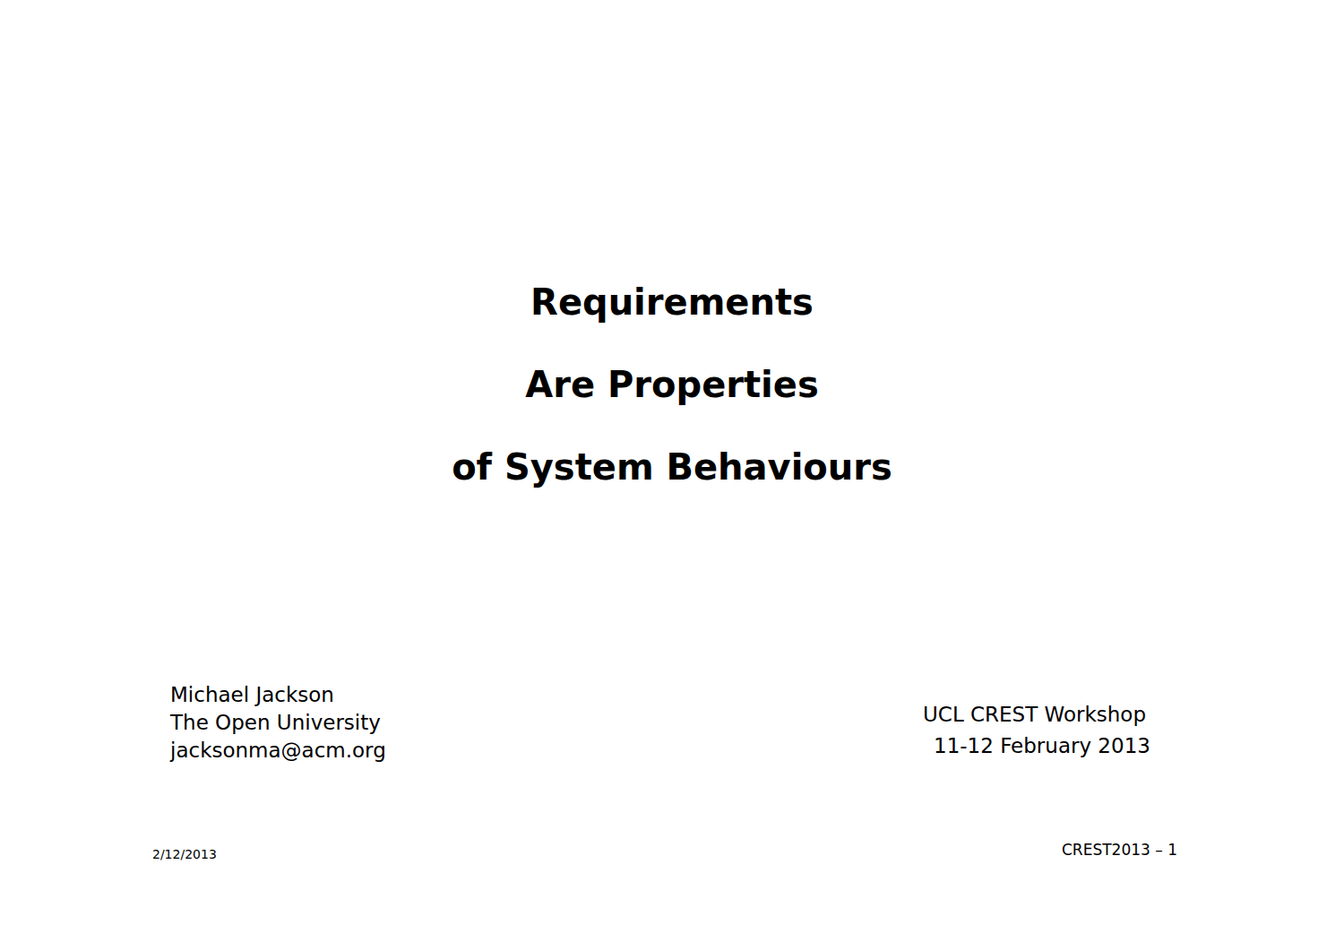Requirements
Are Properties
of System Behaviours
Michael Jackson
The Open University
jacksonma@acm.org
UCL CREST Workshop
11-12 February 2013
2/12/2013
CREST2013 – 1